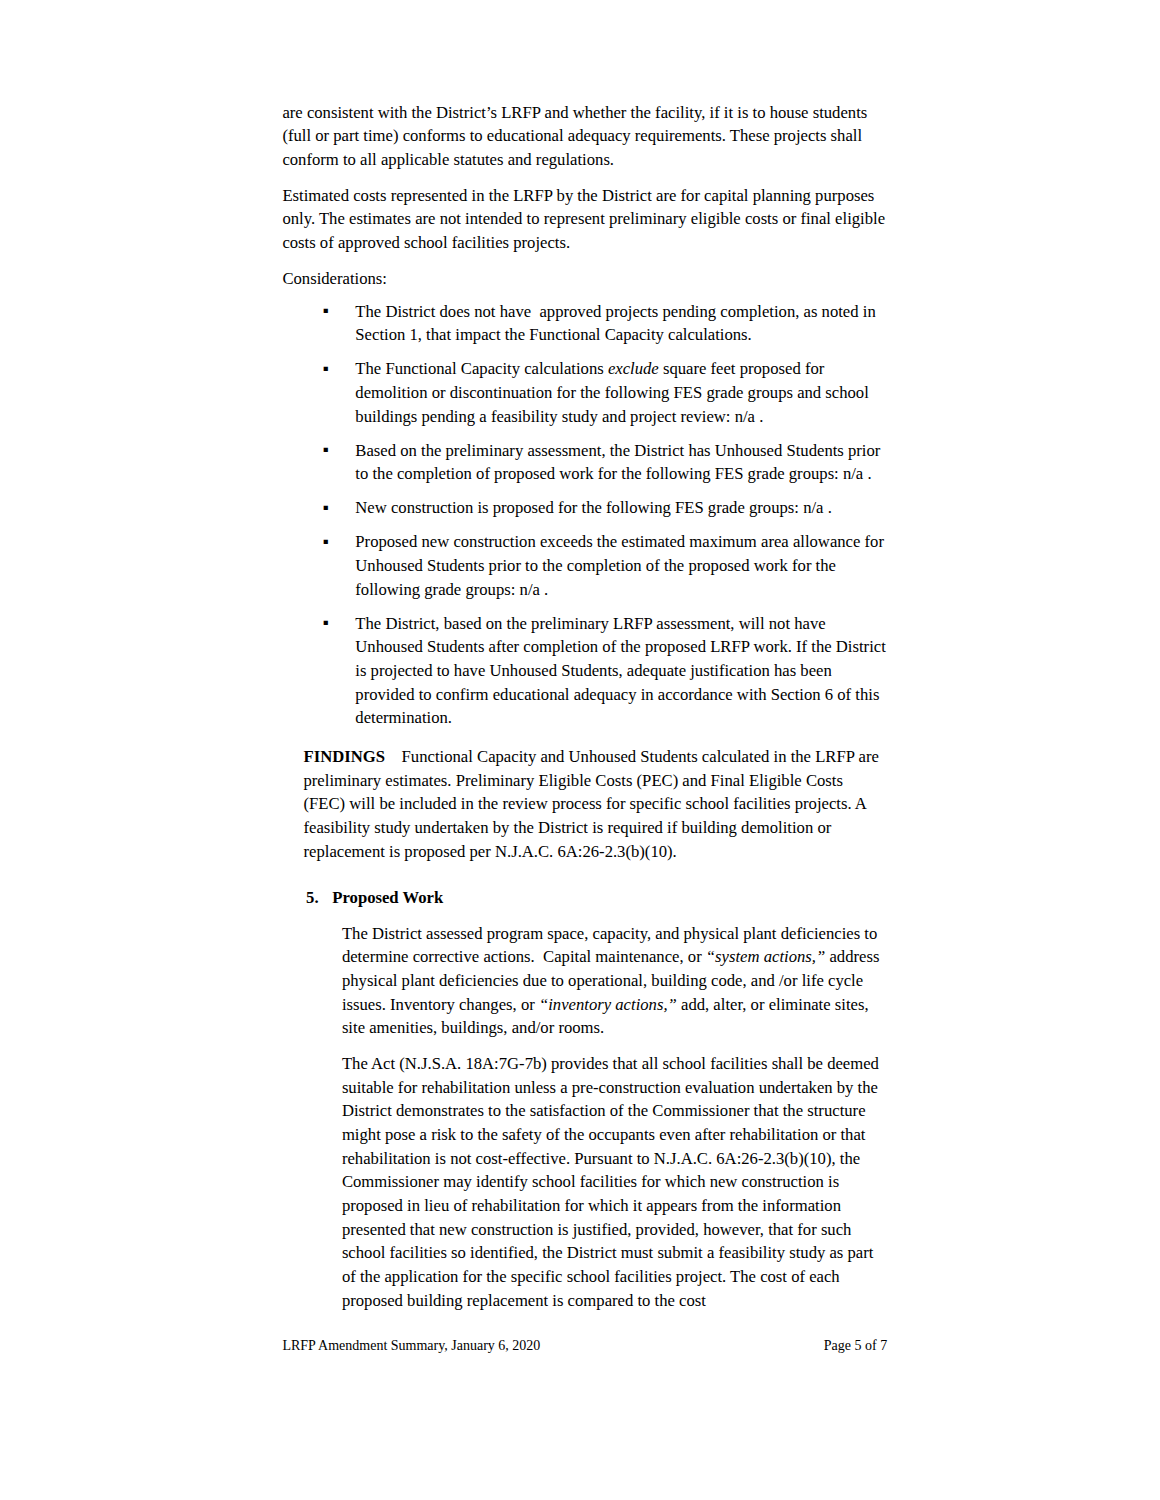are consistent with the District’s LRFP and whether the facility, if it is to house students (full or part time) conforms to educational adequacy requirements. These projects shall conform to all applicable statutes and regulations.
Estimated costs represented in the LRFP by the District are for capital planning purposes only. The estimates are not intended to represent preliminary eligible costs or final eligible costs of approved school facilities projects.
Considerations:
The District does not have approved projects pending completion, as noted in Section 1, that impact the Functional Capacity calculations.
The Functional Capacity calculations exclude square feet proposed for demolition or discontinuation for the following FES grade groups and school buildings pending a feasibility study and project review: n/a .
Based on the preliminary assessment, the District has Unhoused Students prior to the completion of proposed work for the following FES grade groups: n/a .
New construction is proposed for the following FES grade groups: n/a .
Proposed new construction exceeds the estimated maximum area allowance for Unhoused Students prior to the completion of the proposed work for the following grade groups: n/a .
The District, based on the preliminary LRFP assessment, will not have Unhoused Students after completion of the proposed LRFP work. If the District is projected to have Unhoused Students, adequate justification has been provided to confirm educational adequacy in accordance with Section 6 of this determination.
FINDINGS Functional Capacity and Unhoused Students calculated in the LRFP are preliminary estimates. Preliminary Eligible Costs (PEC) and Final Eligible Costs (FEC) will be included in the review process for specific school facilities projects. A feasibility study undertaken by the District is required if building demolition or replacement is proposed per N.J.A.C. 6A:26-2.3(b)(10).
Proposed Work
The District assessed program space, capacity, and physical plant deficiencies to determine corrective actions. Capital maintenance, or “system actions,” address physical plant deficiencies due to operational, building code, and /or life cycle issues. Inventory changes, or “inventory actions,” add, alter, or eliminate sites, site amenities, buildings, and/or rooms.
The Act (N.J.S.A. 18A:7G-7b) provides that all school facilities shall be deemed suitable for rehabilitation unless a pre-construction evaluation undertaken by the District demonstrates to the satisfaction of the Commissioner that the structure might pose a risk to the safety of the occupants even after rehabilitation or that rehabilitation is not cost-effective. Pursuant to N.J.A.C. 6A:26-2.3(b)(10), the Commissioner may identify school facilities for which new construction is proposed in lieu of rehabilitation for which it appears from the information presented that new construction is justified, provided, however, that for such school facilities so identified, the District must submit a feasibility study as part of the application for the specific school facilities project. The cost of each proposed building replacement is compared to the cost
LRFP Amendment Summary, January 6, 2020 Page 5 of 7